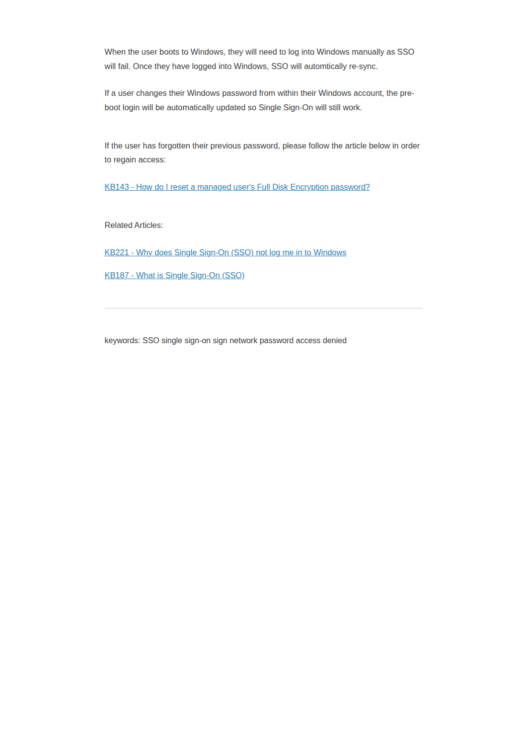When the user boots to Windows, they will need to log into Windows manually as SSO will fail. Once they have logged into Windows, SSO will automtically re-sync.
If a user changes their Windows password from within their Windows account, the pre-boot login will be automatically updated so Single Sign-On will still work.
If the user has forgotten their previous password, please follow the article below in order to regain access:
KB143 - How do I reset a managed user's Full Disk Encryption password?
Related Articles:
KB221 - Why does Single Sign-On (SSO) not log me in to Windows
KB187 - What is Single Sign-On (SSO)
keywords: SSO single sign-on sign network password access denied